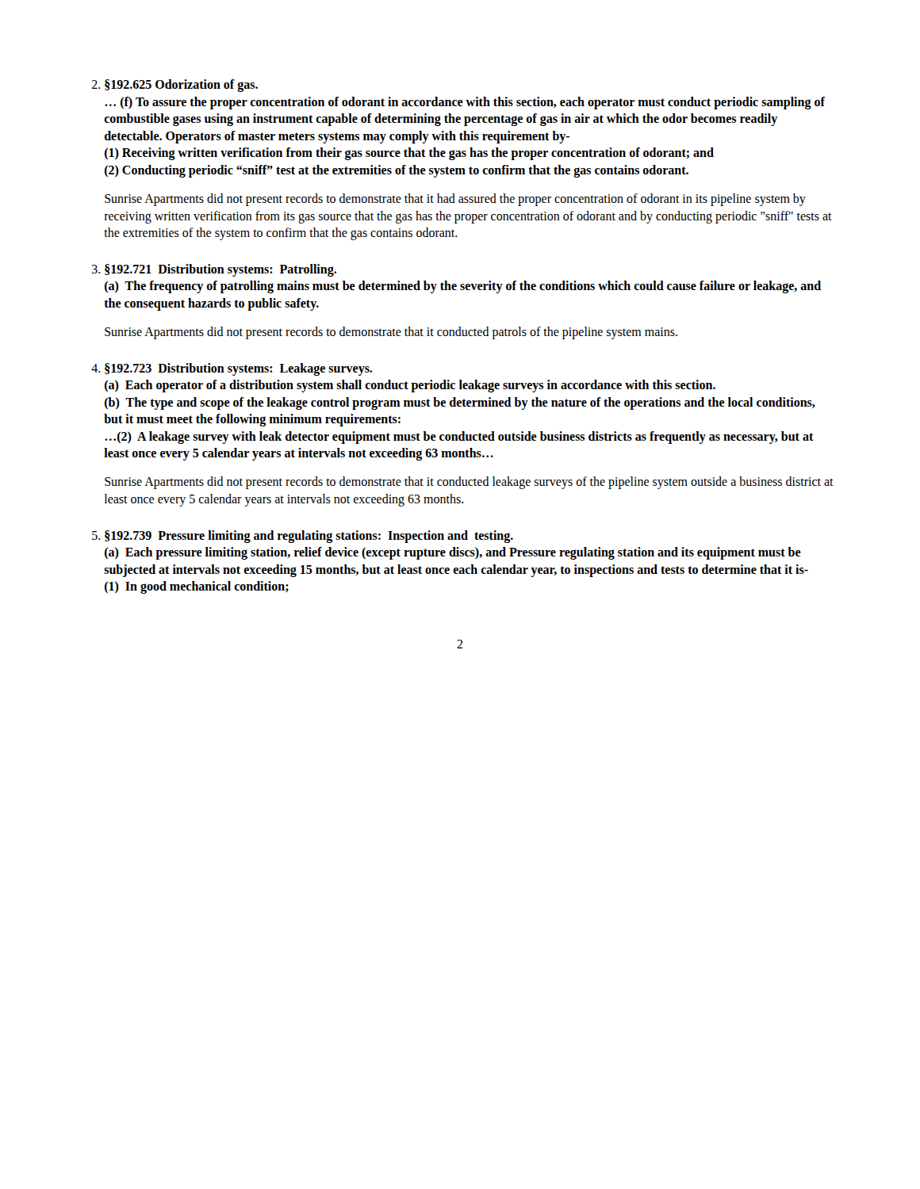§192.625 Odorization of gas.
… (f) To assure the proper concentration of odorant in accordance with this section, each operator must conduct periodic sampling of combustible gases using an instrument capable of determining the percentage of gas in air at which the odor becomes readily detectable. Operators of master meters systems may comply with this requirement by-
(1) Receiving written verification from their gas source that the gas has the proper concentration of odorant; and
(2) Conducting periodic “sniff” test at the extremities of the system to confirm that the gas contains odorant.
Sunrise Apartments did not present records to demonstrate that it had assured the proper concentration of odorant in its pipeline system by receiving written verification from its gas source that the gas has the proper concentration of odorant and by conducting periodic "sniff" tests at the extremities of the system to confirm that the gas contains odorant.
§192.721 Distribution systems: Patrolling.
(a) The frequency of patrolling mains must be determined by the severity of the conditions which could cause failure or leakage, and the consequent hazards to public safety.
Sunrise Apartments did not present records to demonstrate that it conducted patrols of the pipeline system mains.
§192.723 Distribution systems: Leakage surveys.
(a) Each operator of a distribution system shall conduct periodic leakage surveys in accordance with this section.
(b) The type and scope of the leakage control program must be determined by the nature of the operations and the local conditions, but it must meet the following minimum requirements:
…(2) A leakage survey with leak detector equipment must be conducted outside business districts as frequently as necessary, but at least once every 5 calendar years at intervals not exceeding 63 months…
Sunrise Apartments did not present records to demonstrate that it conducted leakage surveys of the pipeline system outside a business district at least once every 5 calendar years at intervals not exceeding 63 months.
§192.739 Pressure limiting and regulating stations: Inspection and testing.
(a) Each pressure limiting station, relief device (except rupture discs), and Pressure regulating station and its equipment must be subjected at intervals not exceeding 15 months, but at least once each calendar year, to inspections and tests to determine that it is-
(1) In good mechanical condition;
2